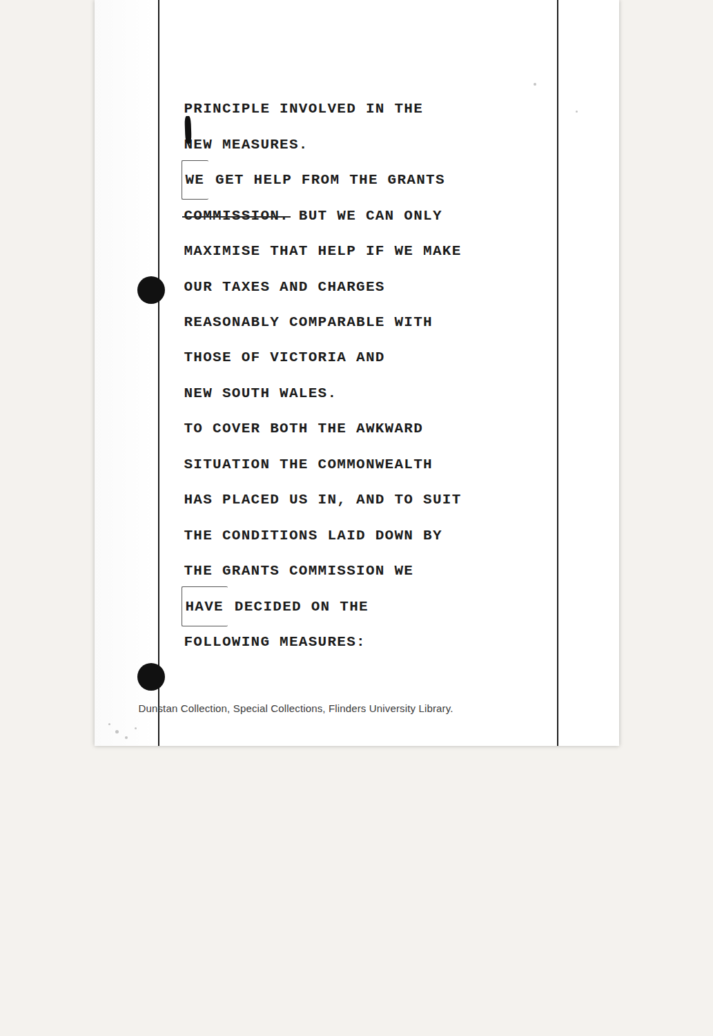ESSENTIAL AND IMPORTANT PRINCIPLE INVOLVED IN THE NEW MEASURES. WE GET HELP FROM THE GRANTS COMMISSION. BUT WE CAN ONLY MAXIMISE THAT HELP IF WE MAKE OUR TAXES AND CHARGES REASONABLY COMPARABLE WITH THOSE OF VICTORIA AND NEW SOUTH WALES. TO COVER BOTH THE AWKWARD SITUATION THE COMMONWEALTH HAS PLACED US IN, AND TO SUIT THE CONDITIONS LAID DOWN BY THE GRANTS COMMISSION WE HAVE DECIDED ON THE FOLLOWING MEASURES:
Dunstan Collection, Special Collections, Flinders University Library.